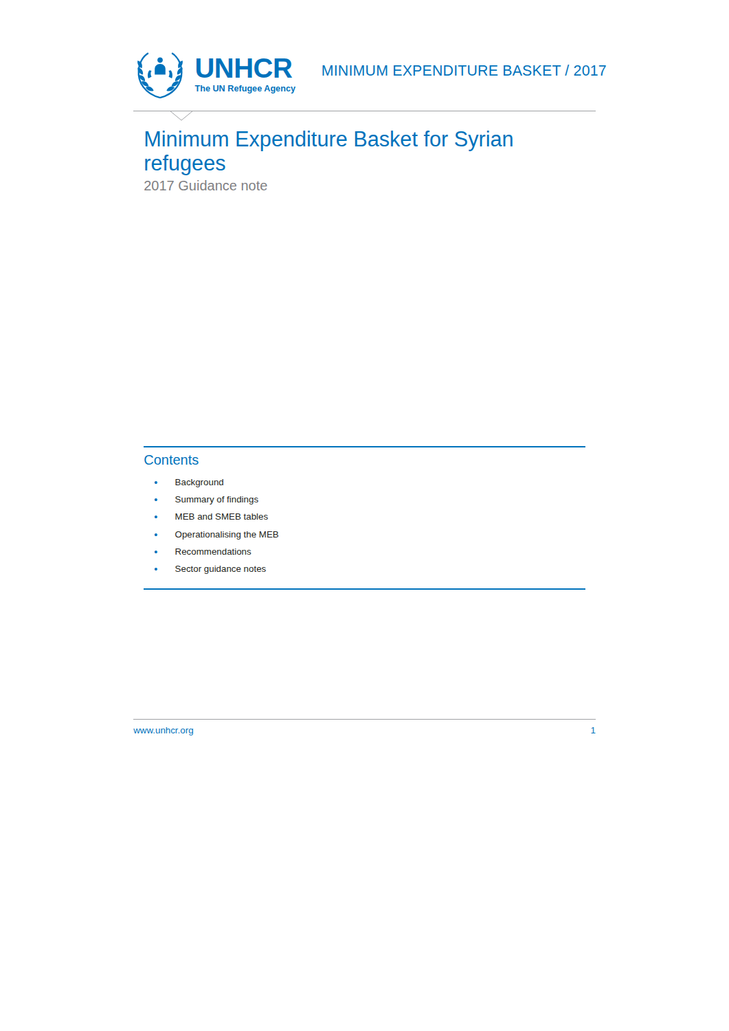UNHCR
The UN Refugee Agency
MINIMUM EXPENDITURE BASKET / 2017
Minimum Expenditure Basket for Syrian refugees
2017 Guidance note
Contents
Background
Summary of findings
MEB and SMEB tables
Operationalising the MEB
Recommendations
Sector guidance notes
www.unhcr.org 1